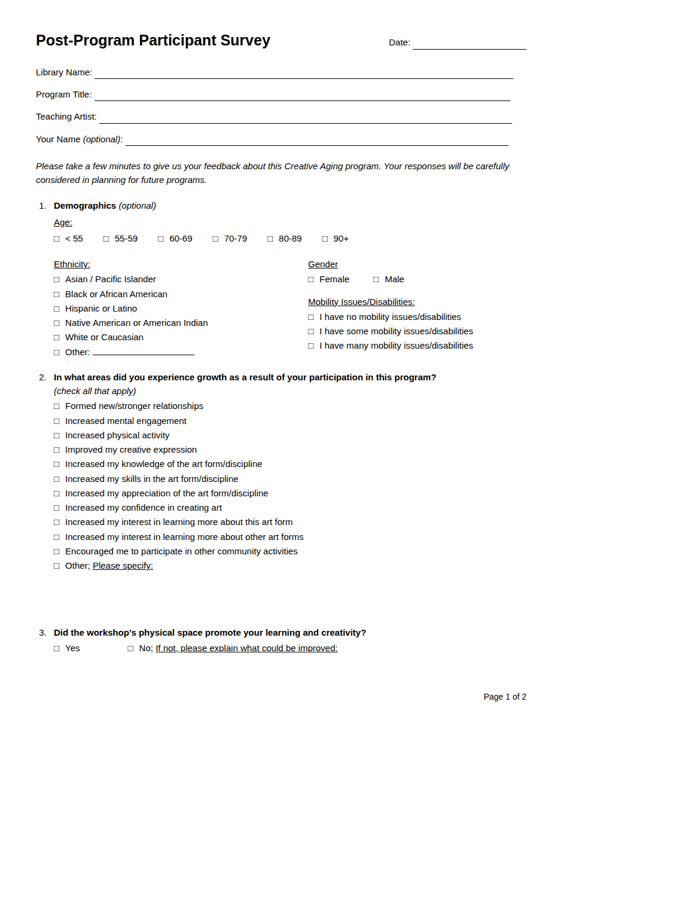Post-Program Participant Survey
Date:
Library Name:
Program Title:
Teaching Artist:
Your Name (optional):
Please take a few minutes to give us your feedback about this Creative Aging program. Your responses will be carefully considered in planning for future programs.
Demographics (optional)
Age:
□< 55 □55-59 □60-69 □70-79 □80-89 □90+
Ethnicity:
Asian / Pacific Islander
Black or African American
Hispanic or Latino
Native American or American Indian
White or Caucasian
Other:
Gender
□Female □Male
Mobility Issues/Disabilities:
I have no mobility issues/disabilities
I have some mobility issues/disabilities
I have many mobility issues/disabilities
In what areas did you experience growth as a result of your participation in this program?
(check all that apply)
Formed new/stronger relationships
Increased mental engagement
Increased physical activity
Improved my creative expression
Increased my knowledge of the art form/discipline
Increased my skills in the art form/discipline
Increased my appreciation of the art form/discipline
Increased my confidence in creating art
Increased my interest in learning more about this art form
Increased my interest in learning more about other art forms
Encouraged me to participate in other community activities
Other; Please specify:
Did the workshop’s physical space promote your learning and creativity?
□Yes □No; If not, please explain what could be improved:
Page 1 of 2